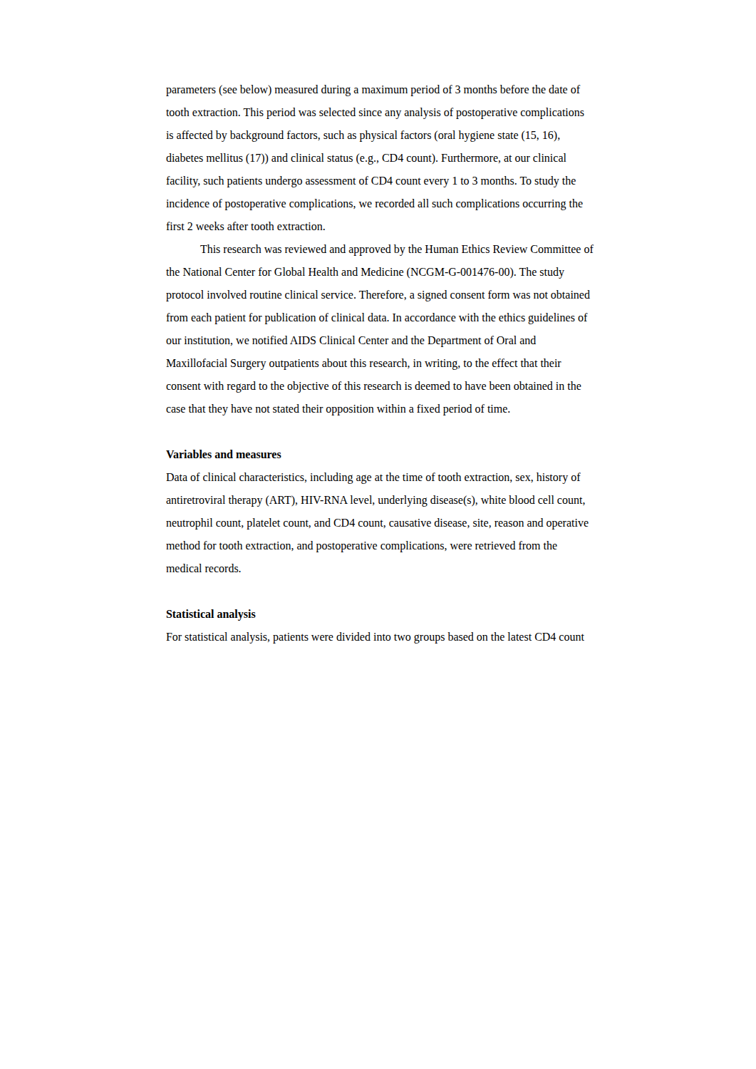parameters (see below) measured during a maximum period of 3 months before the date of tooth extraction. This period was selected since any analysis of postoperative complications is affected by background factors, such as physical factors (oral hygiene state (15, 16), diabetes mellitus (17)) and clinical status (e.g., CD4 count). Furthermore, at our clinical facility, such patients undergo assessment of CD4 count every 1 to 3 months. To study the incidence of postoperative complications, we recorded all such complications occurring the first 2 weeks after tooth extraction.
This research was reviewed and approved by the Human Ethics Review Committee of the National Center for Global Health and Medicine (NCGM-G-001476-00). The study protocol involved routine clinical service. Therefore, a signed consent form was not obtained from each patient for publication of clinical data. In accordance with the ethics guidelines of our institution, we notified AIDS Clinical Center and the Department of Oral and Maxillofacial Surgery outpatients about this research, in writing, to the effect that their consent with regard to the objective of this research is deemed to have been obtained in the case that they have not stated their opposition within a fixed period of time.
Variables and measures
Data of clinical characteristics, including age at the time of tooth extraction, sex, history of antiretroviral therapy (ART), HIV-RNA level, underlying disease(s), white blood cell count, neutrophil count, platelet count, and CD4 count, causative disease, site, reason and operative method for tooth extraction, and postoperative complications, were retrieved from the medical records.
Statistical analysis
For statistical analysis, patients were divided into two groups based on the latest CD4 count